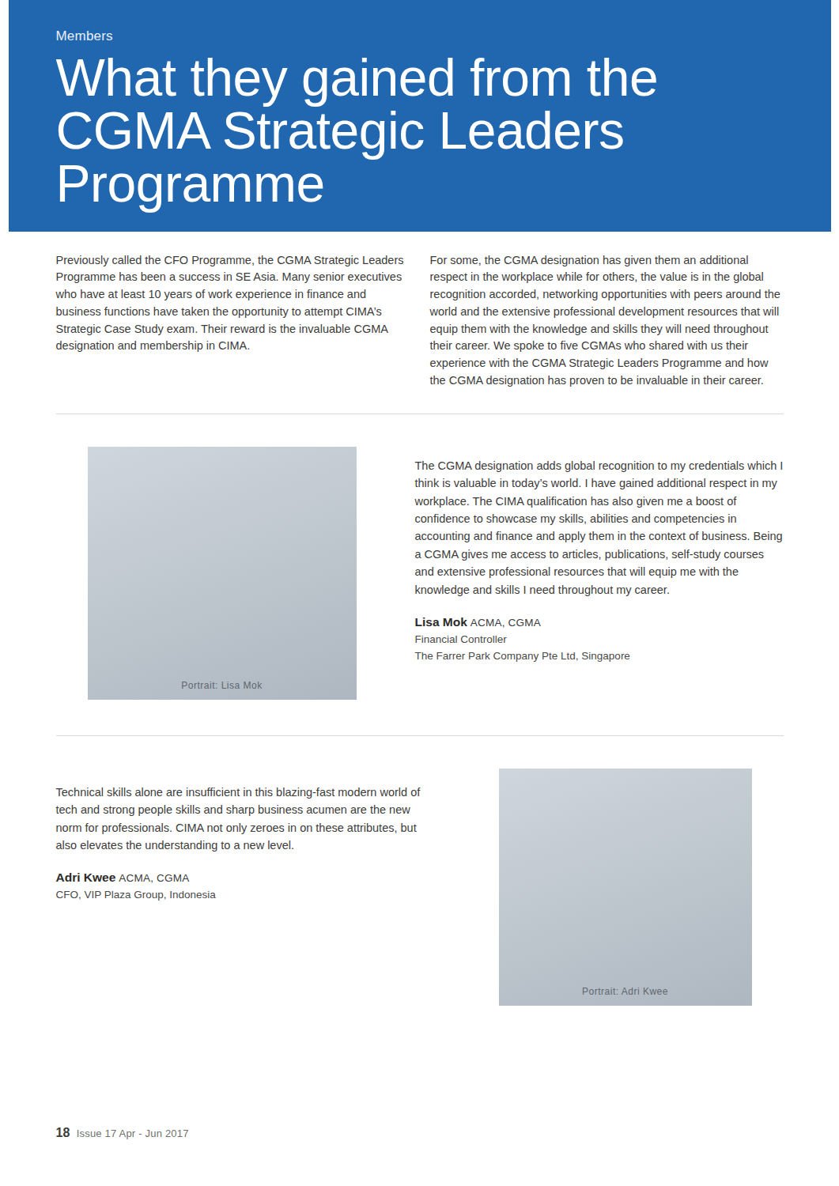Members
What they gained from the CGMA Strategic Leaders Programme
Previously called the CFO Programme, the CGMA Strategic Leaders Programme has been a success in SE Asia. Many senior executives who have at least 10 years of work experience in finance and business functions have taken the opportunity to attempt CIMA’s Strategic Case Study exam. Their reward is the invaluable CGMA designation and membership in CIMA.
For some, the CGMA designation has given them an additional respect in the workplace while for others, the value is in the global recognition accorded, networking opportunities with peers around the world and the extensive professional development resources that will equip them with the knowledge and skills they will need throughout their career. We spoke to five CGMAs who shared with us their experience with the CGMA Strategic Leaders Programme and how the CGMA designation has proven to be invaluable in their career.
Portrait: Lisa Mok
The CGMA designation adds global recognition to my credentials which I think is valuable in today’s world. I have gained additional respect in my workplace. The CIMA qualification has also given me a boost of confidence to showcase my skills, abilities and competencies in accounting and finance and apply them in the context of business. Being a CGMA gives me access to articles, publications, self-study courses and extensive professional resources that will equip me with the knowledge and skills I need throughout my career.
Lisa Mok ACMA, CGMA Financial Controller The Farrer Park Company Pte Ltd, Singapore
Portrait: Adri Kwee
Technical skills alone are insufficient in this blazing-fast modern world of tech and strong people skills and sharp business acumen are the new norm for professionals. CIMA not only zeroes in on these attributes, but also elevates the understanding to a new level.
Adri Kwee ACMA, CGMA CFO, VIP Plaza Group, Indonesia
18 Issue 17 Apr - Jun 2017